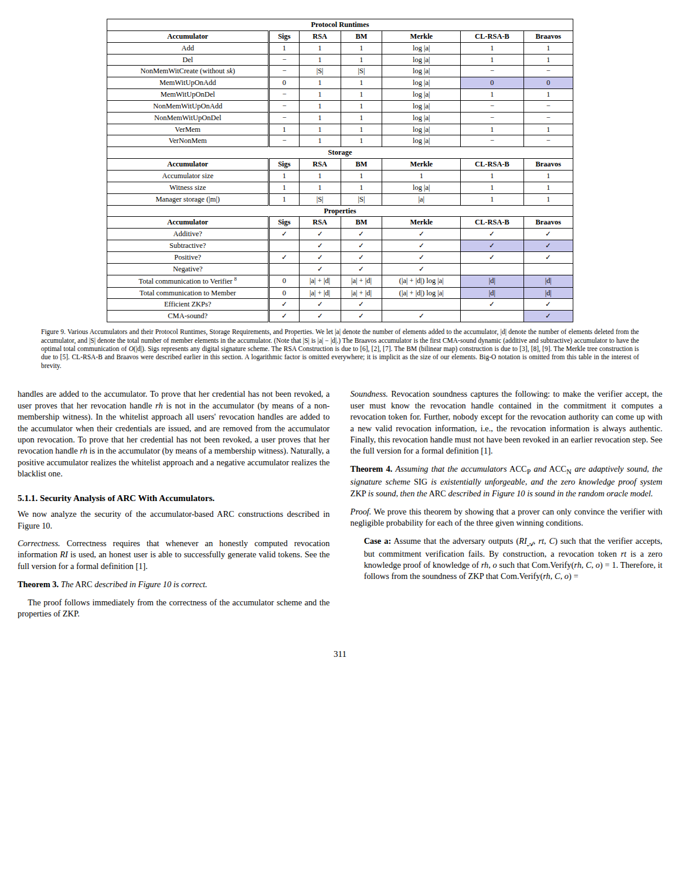| Protocol Runtimes |
| --- |
| Accumulator | Sigs | RSA | BM | Merkle | CL-RSA-B | Braavos |
| Add | 1 | 1 | 1 | log /a/ | 1 | 1 |
| Del | − | 1 | 1 | log /a/ | 1 | 1 |
| NonMemWitCreate (without sk ) | − | /S/ | /S/ | log /a/ | − | − |
| MemWitUpOnAdd | 0 | 1 | 1 | log /a/ | 0 | 0 |
| MemWitUpOnDel | − | 1 | 1 | log /a/ | 1 | 1 |
| NonMemWitUpOnAdd | − | 1 | 1 | log /a/ | − | − |
| NonMemWitUpOnDel | − | 1 | 1 | log /a/ | − | − |
| VerMem | 1 | 1 | 1 | log /a/ | 1 | 1 |
| VerNonMem | − | 1 | 1 | log /a/ | − | − |
| Storage |
| Accumulator | Sigs | RSA | BM | Merkle | CL-RSA-B | Braavos |
| Accumulator size | 1 | 1 | 1 | 1 | 1 | 1 |
| Witness size | 1 | 1 | 1 | log /a/ | 1 | 1 |
| Manager storage (/m/) | 1 | /S/ | /S/ | /a/ | 1 | 1 |
| Properties |
| Accumulator | Sigs | RSA | BM | Merkle | CL-RSA-B | Braavos |
| Additive? | ✓ | ✓ | ✓ | ✓ | ✓ | ✓ |
| Subtractive? | | ✓ | ✓ | ✓ | ✓ | ✓ |
| Positive? | ✓ | ✓ | ✓ | ✓ | ✓ | ✓ |
| Negative? | | ✓ | ✓ | ✓ | | |
| Total communication to Verifier 8 | 0 | /a/ + /d/ | /a/ + /d/ | (/a/ + /d/) log /a/ | /d/ | /d/ |
| Total communication to Member | 0 | /a/ + /d/ | /a/ + /d/ | (/a/ + /d/) log /a/ | /d/ | /d/ |
| Efficient ZKPs? | ✓ | ✓ | ✓ | | ✓ | ✓ |
| CMA-sound? | ✓ | ✓ | ✓ | ✓ | | ✓ |
Figure 9. Various Accumulators and their Protocol Runtimes, Storage Requirements, and Properties. We let |a| denote the number of elements added to the accumulator, |d| denote the number of elements deleted from the accumulator, and |S| denote the total number of member elements in the accumulator. (Note that |S| is |a| − |d|.) The Braavos accumulator is the first CMA-sound dynamic (additive and subtractive) accumulator to have the optimal total communication of O(|d|). Sigs represents any digital signature scheme. The RSA Construction is due to [6], [2], [7]. The BM (bilinear map) construction is due to [3], [8], [9]. The Merkle tree construction is due to [5]. CL-RSA-B and Braavos were described earlier in this section. A logarithmic factor is omitted everywhere; it is implicit as the size of our elements. Big-O notation is omitted from this table in the interest of brevity.
handles are added to the accumulator. To prove that her credential has not been revoked, a user proves that her revocation handle rh is not in the accumulator (by means of a non-membership witness). In the whitelist approach all users' revocation handles are added to the accumulator when their credentials are issued, and are removed from the accumulator upon revocation. To prove that her credential has not been revoked, a user proves that her revocation handle rh is in the accumulator (by means of a membership witness). Naturally, a positive accumulator realizes the whitelist approach and a negative accumulator realizes the blacklist one.
5.1.1. Security Analysis of ARC With Accumulators.
We now analyze the security of the accumulator-based ARC constructions described in Figure 10.
Correctness. Correctness requires that whenever an honestly computed revocation information RI is used, an honest user is able to successfully generate valid tokens. See the full version for a formal definition [1].
Theorem 3. The ARC described in Figure 10 is correct.
The proof follows immediately from the correctness of the accumulator scheme and the properties of ZKP.
Soundness. Revocation soundness captures the following: to make the verifier accept, the user must know the revocation handle contained in the commitment it computes a revocation token for. Further, nobody except for the revocation authority can come up with a new valid revocation information, i.e., the revocation information is always authentic. Finally, this revocation handle must not have been revoked in an earlier revocation step. See the full version for a formal definition [1].
Theorem 4. Assuming that the accumulators ACCP and ACCN are adaptively sound, the signature scheme SIG is existentially unforgeable, and the zero knowledge proof system ZKP is sound, then the ARC described in Figure 10 is sound in the random oracle model.
Proof. We prove this theorem by showing that a prover can only convince the verifier with negligible probability for each of the three given winning conditions.
Case a: Assume that the adversary outputs (RI𝒜, rt, C) such that the verifier accepts, but commitment verification fails. By construction, a revocation token rt is a zero knowledge proof of knowledge of rh, o such that Com.Verify(rh, C, o) = 1. Therefore, it follows from the soundness of ZKP that Com.Verify(rh, C, o) =
311